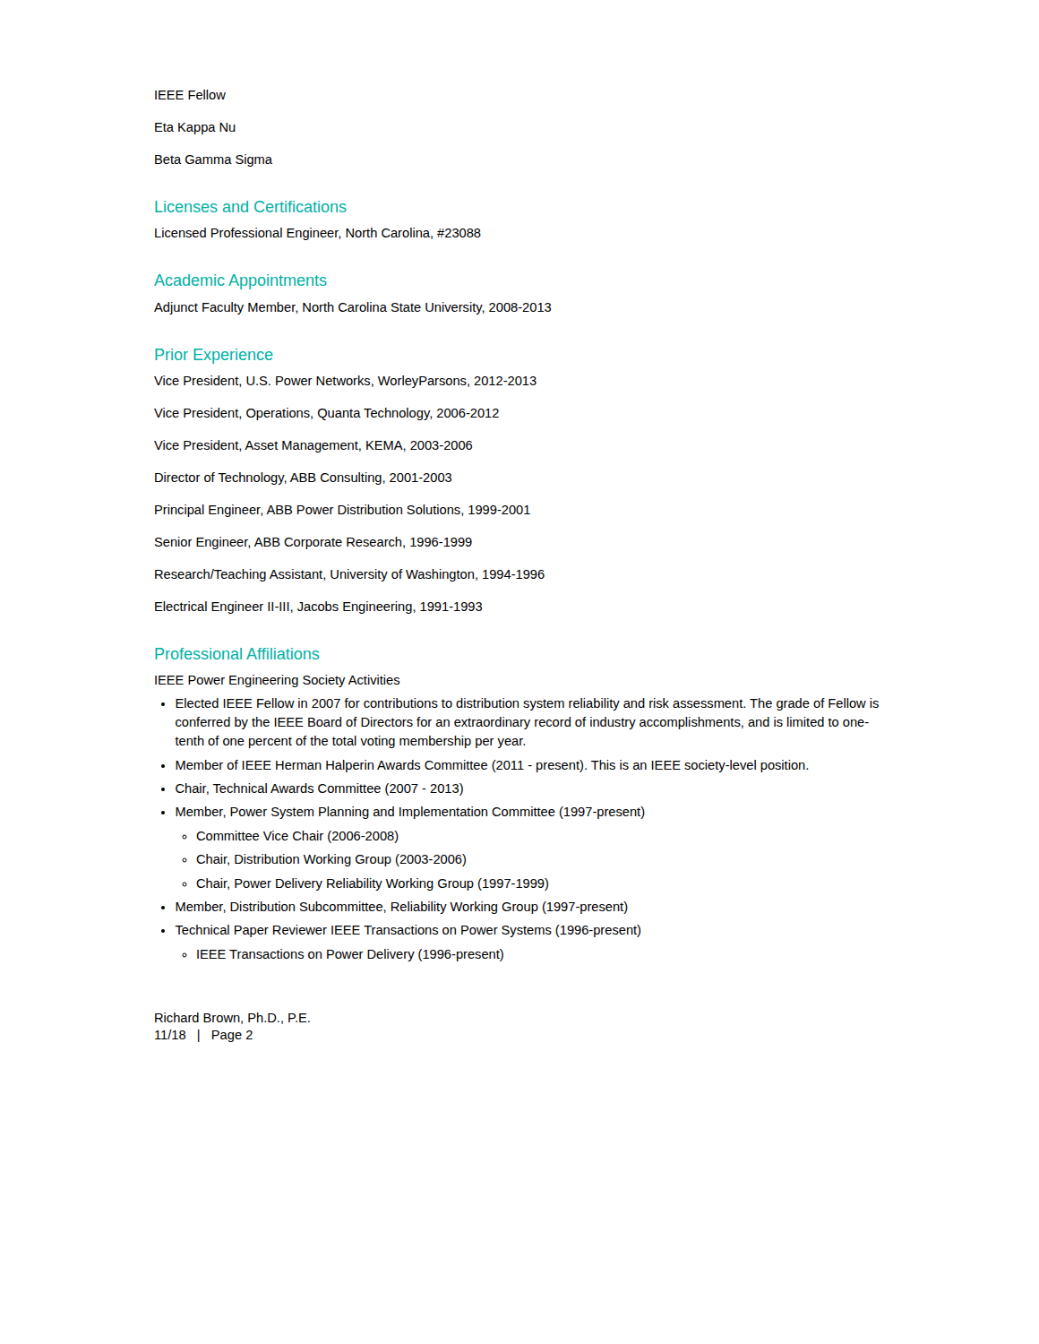IEEE Fellow
Eta Kappa Nu
Beta Gamma Sigma
Licenses and Certifications
Licensed Professional Engineer, North Carolina, #23088
Academic Appointments
Adjunct Faculty Member, North Carolina State University, 2008-2013
Prior Experience
Vice President, U.S. Power Networks, WorleyParsons, 2012-2013
Vice President, Operations, Quanta Technology, 2006-2012
Vice President, Asset Management, KEMA, 2003-2006
Director of Technology, ABB Consulting, 2001-2003
Principal Engineer, ABB Power Distribution Solutions, 1999-2001
Senior Engineer, ABB Corporate Research, 1996-1999
Research/Teaching Assistant, University of Washington, 1994-1996
Electrical Engineer II-III, Jacobs Engineering, 1991-1993
Professional Affiliations
IEEE Power Engineering Society Activities
Elected IEEE Fellow in 2007 for contributions to distribution system reliability and risk assessment. The grade of Fellow is conferred by the IEEE Board of Directors for an extraordinary record of industry accomplishments, and is limited to one-tenth of one percent of the total voting membership per year.
Member of IEEE Herman Halperin Awards Committee (2011 - present). This is an IEEE society-level position.
Chair, Technical Awards Committee (2007 - 2013)
Member, Power System Planning and Implementation Committee (1997-present)
Committee Vice Chair (2006-2008)
Chair, Distribution Working Group (2003-2006)
Chair, Power Delivery Reliability Working Group (1997-1999)
Member, Distribution Subcommittee, Reliability Working Group (1997-present)
Technical Paper Reviewer IEEE Transactions on Power Systems (1996-present)
IEEE Transactions on Power Delivery (1996-present)
Richard Brown, Ph.D., P.E.
11/18 | Page 2